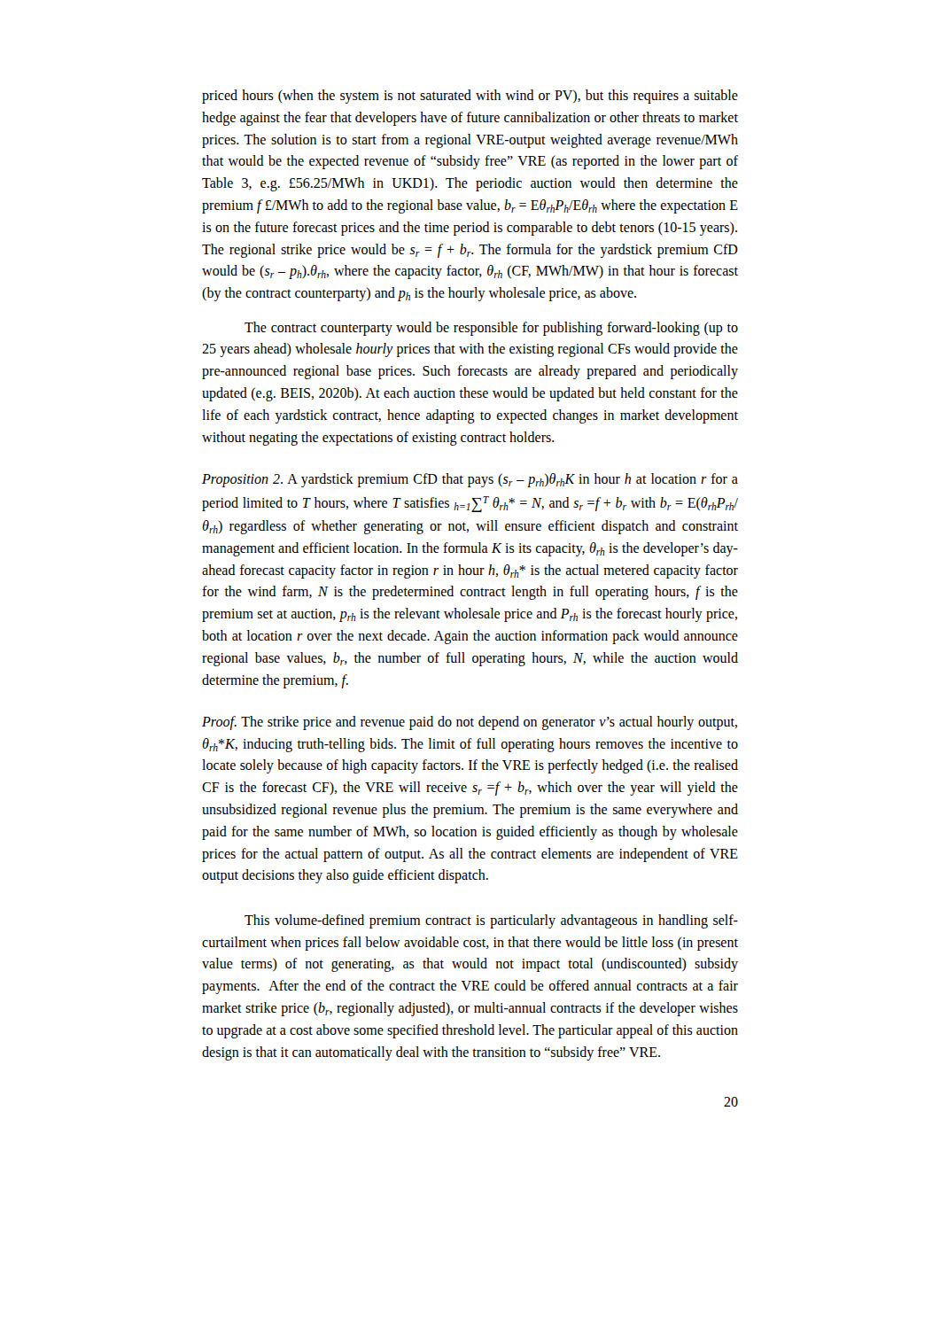priced hours (when the system is not saturated with wind or PV), but this requires a suitable hedge against the fear that developers have of future cannibalization or other threats to market prices. The solution is to start from a regional VRE-output weighted average revenue/MWh that would be the expected revenue of “subsidy free” VRE (as reported in the lower part of Table 3, e.g. £56.25/MWh in UKD1). The periodic auction would then determine the premium f £/MWh to add to the regional base value, br = EθrhPh/Eθrh where the expectation E is on the future forecast prices and the time period is comparable to debt tenors (10-15 years). The regional strike price would be sr = f + br. The formula for the yardstick premium CfD would be (sr – ph).θrh, where the capacity factor, θrh (CF, MWh/MW) in that hour is forecast (by the contract counterparty) and ph is the hourly wholesale price, as above.
The contract counterparty would be responsible for publishing forward-looking (up to 25 years ahead) wholesale hourly prices that with the existing regional CFs would provide the pre-announced regional base prices. Such forecasts are already prepared and periodically updated (e.g. BEIS, 2020b). At each auction these would be updated but held constant for the life of each yardstick contract, hence adapting to expected changes in market development without negating the expectations of existing contract holders.
Proposition 2. A yardstick premium CfD that pays (sr – prh)θrhK in hour h at location r for a period limited to T hours, where T satisfies h=1∑T θrh* = N, and sr =f + br with br = E(θrhPrh/θrh) regardless of whether generating or not, will ensure efficient dispatch and constraint management and efficient location. In the formula K is its capacity, θrh is the developer’s day-ahead forecast capacity factor in region r in hour h, θrh* is the actual metered capacity factor for the wind farm, N is the predetermined contract length in full operating hours, f is the premium set at auction, prh is the relevant wholesale price and Prh is the forecast hourly price, both at location r over the next decade. Again the auction information pack would announce regional base values, br, the number of full operating hours, N, while the auction would determine the premium, f.
Proof. The strike price and revenue paid do not depend on generator v’s actual hourly output, θrh*K, inducing truth-telling bids. The limit of full operating hours removes the incentive to locate solely because of high capacity factors. If the VRE is perfectly hedged (i.e. the realised CF is the forecast CF), the VRE will receive sr =f + br, which over the year will yield the unsubsidized regional revenue plus the premium. The premium is the same everywhere and paid for the same number of MWh, so location is guided efficiently as though by wholesale prices for the actual pattern of output. As all the contract elements are independent of VRE output decisions they also guide efficient dispatch.
This volume-defined premium contract is particularly advantageous in handling self-curtailment when prices fall below avoidable cost, in that there would be little loss (in present value terms) of not generating, as that would not impact total (undiscounted) subsidy payments. After the end of the contract the VRE could be offered annual contracts at a fair market strike price (br, regionally adjusted), or multi-annual contracts if the developer wishes to upgrade at a cost above some specified threshold level. The particular appeal of this auction design is that it can automatically deal with the transition to “subsidy free” VRE.
20